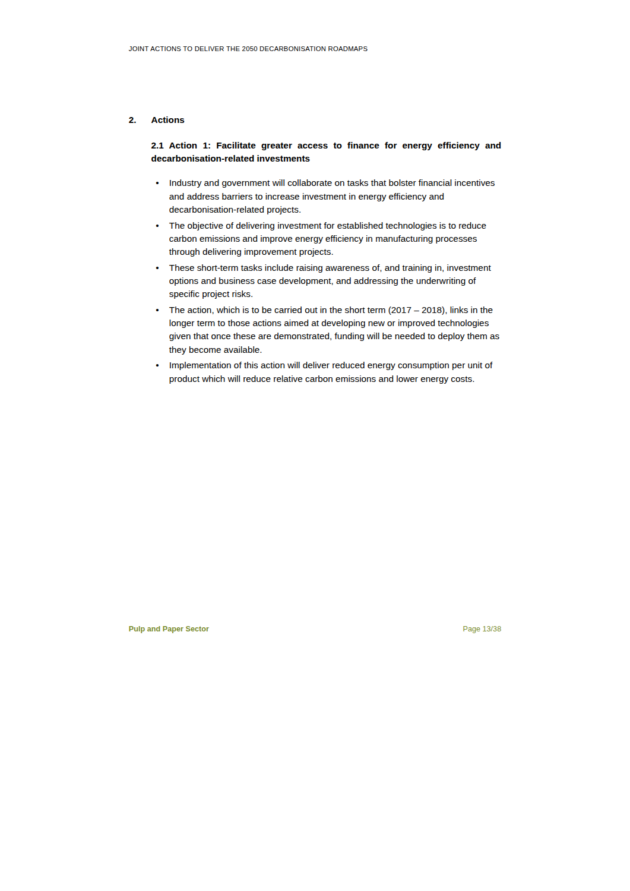Joint Actions to Deliver the 2050 Decarbonisation Roadmaps
2.
Actions
2.1 Action 1: Facilitate greater access to finance for energy efficiency and decarbonisation-related investments
Industry and government will collaborate on tasks that bolster financial incentives and address barriers to increase investment in energy efficiency and decarbonisation-related projects.
The objective of delivering investment for established technologies is to reduce carbon emissions and improve energy efficiency in manufacturing processes through delivering improvement projects.
These short-term tasks include raising awareness of, and training in, investment options and business case development, and addressing the underwriting of specific project risks.
The action, which is to be carried out in the short term (2017 – 2018), links in the longer term to those actions aimed at developing new or improved technologies given that once these are demonstrated, funding will be needed to deploy them as they become available.
Implementation of this action will deliver reduced energy consumption per unit of product which will reduce relative carbon emissions and lower energy costs.
Pulp and Paper Sector
Page 13/38